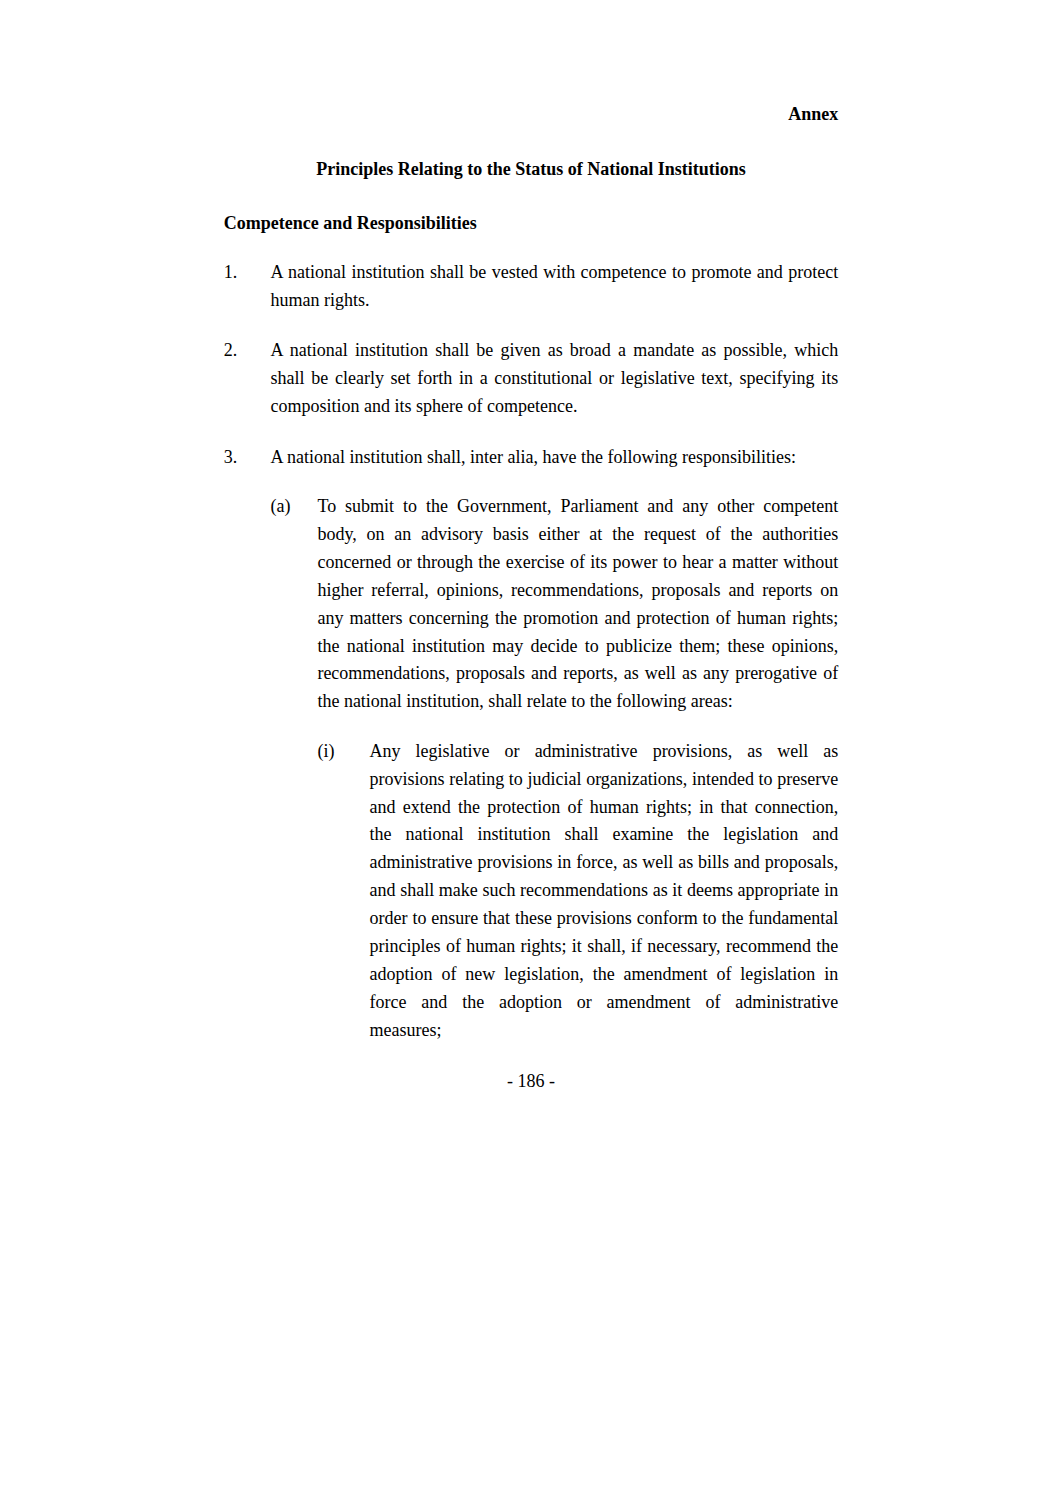Annex
Principles Relating to the Status of National Institutions
Competence and Responsibilities
1. A national institution shall be vested with competence to promote and protect human rights.
2. A national institution shall be given as broad a mandate as possible, which shall be clearly set forth in a constitutional or legislative text, specifying its composition and its sphere of competence.
3. A national institution shall, inter alia, have the following responsibilities:
(a) To submit to the Government, Parliament and any other competent body, on an advisory basis either at the request of the authorities concerned or through the exercise of its power to hear a matter without higher referral, opinions, recommendations, proposals and reports on any matters concerning the promotion and protection of human rights; the national institution may decide to publicize them; these opinions, recommendations, proposals and reports, as well as any prerogative of the national institution, shall relate to the following areas:
(i) Any legislative or administrative provisions, as well as provisions relating to judicial organizations, intended to preserve and extend the protection of human rights; in that connection, the national institution shall examine the legislation and administrative provisions in force, as well as bills and proposals, and shall make such recommendations as it deems appropriate in order to ensure that these provisions conform to the fundamental principles of human rights; it shall, if necessary, recommend the adoption of new legislation, the amendment of legislation in force and the adoption or amendment of administrative measures;
- 186 -